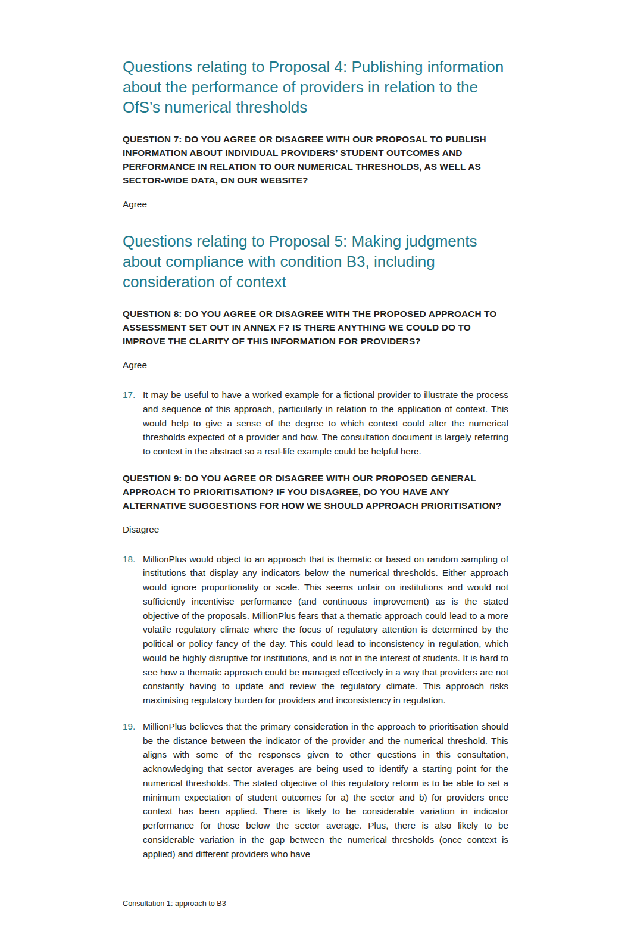Questions relating to Proposal 4: Publishing information about the performance of providers in relation to the OfS’s numerical thresholds
Question 7: Do you agree or disagree with our proposal to publish information about individual providers’ student outcomes and performance in relation to our numerical thresholds, as well as sector-wide data, on our website?
Agree
Questions relating to Proposal 5: Making judgments about compliance with condition B3, including consideration of context
Question 8: Do you agree or disagree with the proposed approach to assessment set out in Annex F? Is there anything we could do to improve the clarity of this information for providers?
Agree
17. It may be useful to have a worked example for a fictional provider to illustrate the process and sequence of this approach, particularly in relation to the application of context. This would help to give a sense of the degree to which context could alter the numerical thresholds expected of a provider and how. The consultation document is largely referring to context in the abstract so a real-life example could be helpful here.
Question 9: Do you agree or disagree with our proposed general approach to prioritisation? If you disagree, do you have any alternative suggestions for how we should approach prioritisation?
Disagree
18. MillionPlus would object to an approach that is thematic or based on random sampling of institutions that display any indicators below the numerical thresholds. Either approach would ignore proportionality or scale. This seems unfair on institutions and would not sufficiently incentivise performance (and continuous improvement) as is the stated objective of the proposals. MillionPlus fears that a thematic approach could lead to a more volatile regulatory climate where the focus of regulatory attention is determined by the political or policy fancy of the day. This could lead to inconsistency in regulation, which would be highly disruptive for institutions, and is not in the interest of students. It is hard to see how a thematic approach could be managed effectively in a way that providers are not constantly having to update and review the regulatory climate. This approach risks maximising regulatory burden for providers and inconsistency in regulation.
19. MillionPlus believes that the primary consideration in the approach to prioritisation should be the distance between the indicator of the provider and the numerical threshold. This aligns with some of the responses given to other questions in this consultation, acknowledging that sector averages are being used to identify a starting point for the numerical thresholds. The stated objective of this regulatory reform is to be able to set a minimum expectation of student outcomes for a) the sector and b) for providers once context has been applied. There is likely to be considerable variation in indicator performance for those below the sector average. Plus, there is also likely to be considerable variation in the gap between the numerical thresholds (once context is applied) and different providers who have
Consultation 1: approach to B3